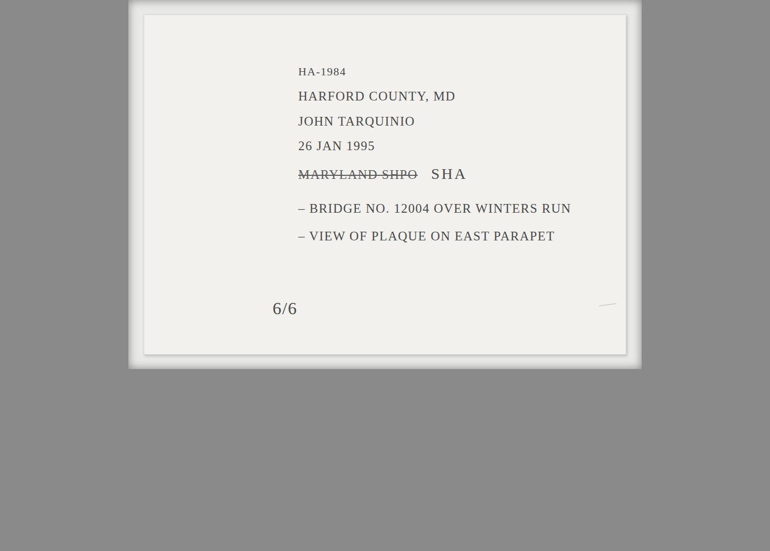HA-1984 Harford County, MD John Tarquinio 26 Jan 1995 Maryland SHPO SHA
– Bridge No. 12004 over Winters Run – View of plaque on east parapet
6/6